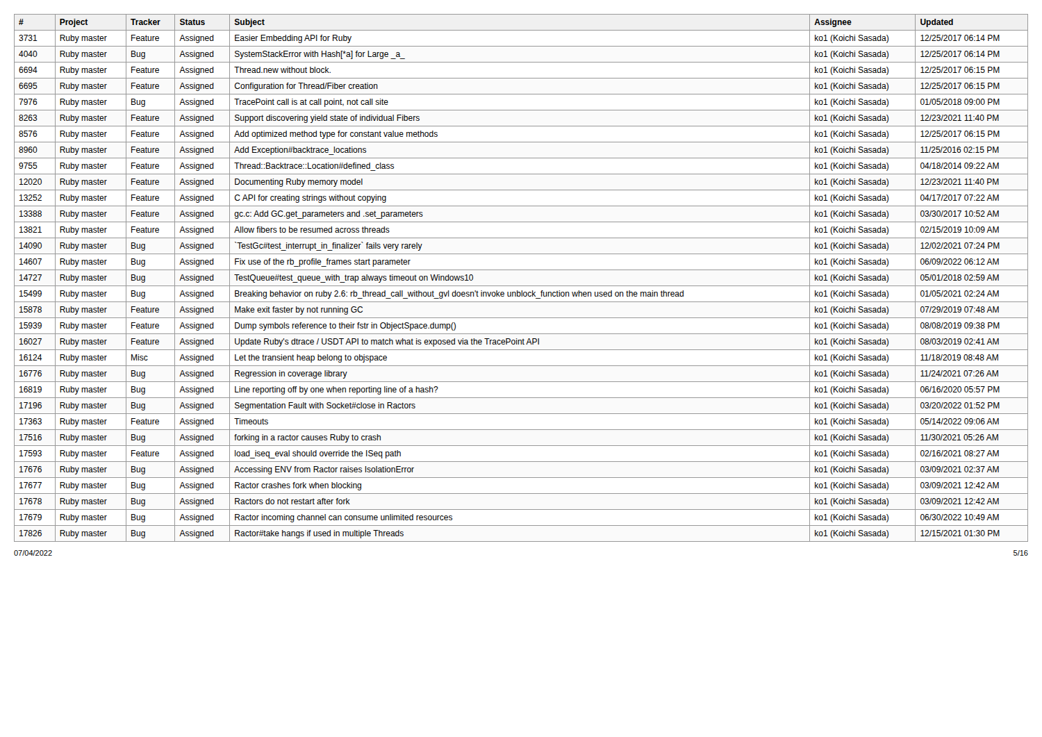| # | Project | Tracker | Status | Subject | Assignee | Updated |
| --- | --- | --- | --- | --- | --- | --- |
| 3731 | Ruby master | Feature | Assigned | Easier Embedding API for Ruby | ko1 (Koichi Sasada) | 12/25/2017 06:14 PM |
| 4040 | Ruby master | Bug | Assigned | SystemStackError with Hash[*a] for Large _a_ | ko1 (Koichi Sasada) | 12/25/2017 06:14 PM |
| 6694 | Ruby master | Feature | Assigned | Thread.new without block. | ko1 (Koichi Sasada) | 12/25/2017 06:15 PM |
| 6695 | Ruby master | Feature | Assigned | Configuration for Thread/Fiber creation | ko1 (Koichi Sasada) | 12/25/2017 06:15 PM |
| 7976 | Ruby master | Bug | Assigned | TracePoint call is at call point, not call site | ko1 (Koichi Sasada) | 01/05/2018 09:00 PM |
| 8263 | Ruby master | Feature | Assigned | Support discovering yield state of individual Fibers | ko1 (Koichi Sasada) | 12/23/2021 11:40 PM |
| 8576 | Ruby master | Feature | Assigned | Add optimized method type for constant value methods | ko1 (Koichi Sasada) | 12/25/2017 06:15 PM |
| 8960 | Ruby master | Feature | Assigned | Add Exception#backtrace_locations | ko1 (Koichi Sasada) | 11/25/2016 02:15 PM |
| 9755 | Ruby master | Feature | Assigned | Thread::Backtrace::Location#defined_class | ko1 (Koichi Sasada) | 04/18/2014 09:22 AM |
| 12020 | Ruby master | Feature | Assigned | Documenting Ruby memory model | ko1 (Koichi Sasada) | 12/23/2021 11:40 PM |
| 13252 | Ruby master | Feature | Assigned | C API for creating strings without copying | ko1 (Koichi Sasada) | 04/17/2017 07:22 AM |
| 13388 | Ruby master | Feature | Assigned | gc.c: Add GC.get_parameters and .set_parameters | ko1 (Koichi Sasada) | 03/30/2017 10:52 AM |
| 13821 | Ruby master | Feature | Assigned | Allow fibers to be resumed across threads | ko1 (Koichi Sasada) | 02/15/2019 10:09 AM |
| 14090 | Ruby master | Bug | Assigned | `TestGc#test_interrupt_in_finalizer` fails very rarely | ko1 (Koichi Sasada) | 12/02/2021 07:24 PM |
| 14607 | Ruby master | Bug | Assigned | Fix use of the rb_profile_frames start parameter | ko1 (Koichi Sasada) | 06/09/2022 06:12 AM |
| 14727 | Ruby master | Bug | Assigned | TestQueue#test_queue_with_trap always timeout on Windows10 | ko1 (Koichi Sasada) | 05/01/2018 02:59 AM |
| 15499 | Ruby master | Bug | Assigned | Breaking behavior on ruby 2.6: rb_thread_call_without_gvl doesn't invoke unblock_function when used on the main thread | ko1 (Koichi Sasada) | 01/05/2021 02:24 AM |
| 15878 | Ruby master | Feature | Assigned | Make exit faster by not running GC | ko1 (Koichi Sasada) | 07/29/2019 07:48 AM |
| 15939 | Ruby master | Feature | Assigned | Dump symbols reference to their fstr in ObjectSpace.dump() | ko1 (Koichi Sasada) | 08/08/2019 09:38 PM |
| 16027 | Ruby master | Feature | Assigned | Update Ruby's dtrace / USDT API to match what is exposed via the TracePoint API | ko1 (Koichi Sasada) | 08/03/2019 02:41 AM |
| 16124 | Ruby master | Misc | Assigned | Let the transient heap belong to objspace | ko1 (Koichi Sasada) | 11/18/2019 08:48 AM |
| 16776 | Ruby master | Bug | Assigned | Regression in coverage library | ko1 (Koichi Sasada) | 11/24/2021 07:26 AM |
| 16819 | Ruby master | Bug | Assigned | Line reporting off by one when reporting line of a hash? | ko1 (Koichi Sasada) | 06/16/2020 05:57 PM |
| 17196 | Ruby master | Bug | Assigned | Segmentation Fault with Socket#close in Ractors | ko1 (Koichi Sasada) | 03/20/2022 01:52 PM |
| 17363 | Ruby master | Feature | Assigned | Timeouts | ko1 (Koichi Sasada) | 05/14/2022 09:06 AM |
| 17516 | Ruby master | Bug | Assigned | forking in a ractor causes Ruby to crash | ko1 (Koichi Sasada) | 11/30/2021 05:26 AM |
| 17593 | Ruby master | Feature | Assigned | load_iseq_eval should override the ISeq path | ko1 (Koichi Sasada) | 02/16/2021 08:27 AM |
| 17676 | Ruby master | Bug | Assigned | Accessing ENV from Ractor raises IsolationError | ko1 (Koichi Sasada) | 03/09/2021 02:37 AM |
| 17677 | Ruby master | Bug | Assigned | Ractor crashes fork when blocking | ko1 (Koichi Sasada) | 03/09/2021 12:42 AM |
| 17678 | Ruby master | Bug | Assigned | Ractors do not restart after fork | ko1 (Koichi Sasada) | 03/09/2021 12:42 AM |
| 17679 | Ruby master | Bug | Assigned | Ractor incoming channel can consume unlimited resources | ko1 (Koichi Sasada) | 06/30/2022 10:49 AM |
| 17826 | Ruby master | Bug | Assigned | Ractor#take hangs if used in multiple Threads | ko1 (Koichi Sasada) | 12/15/2021 01:30 PM |
07/04/2022 5/16